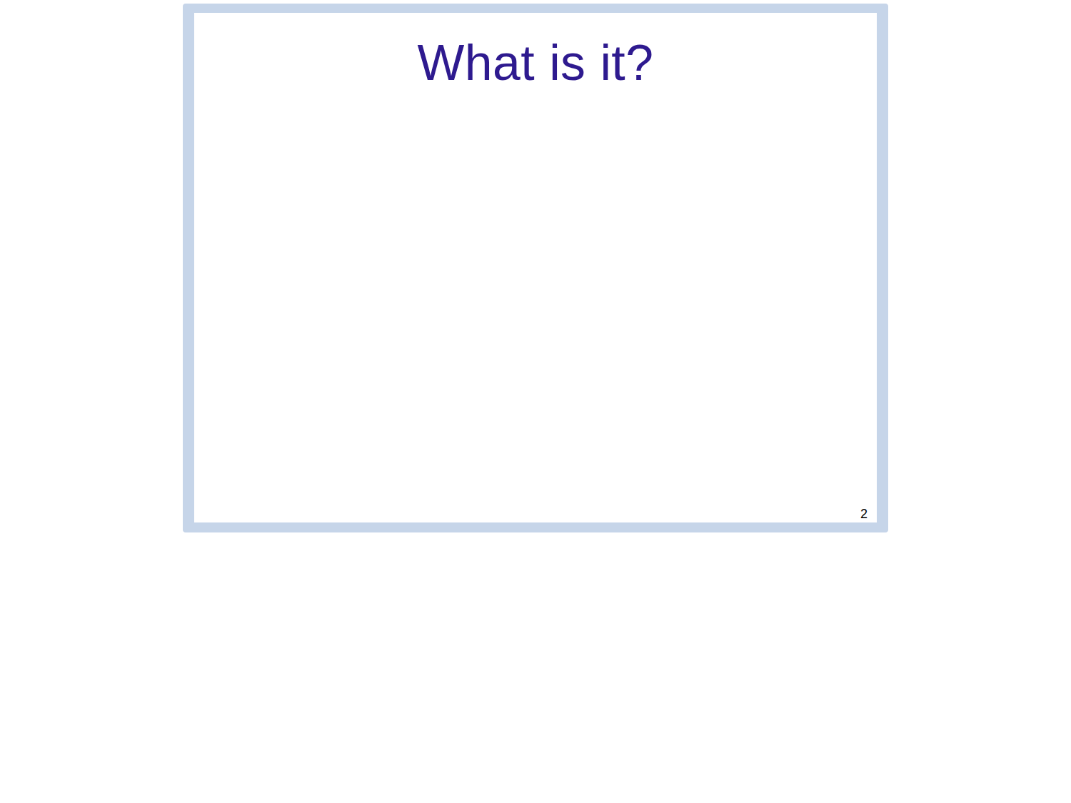What is it?
2